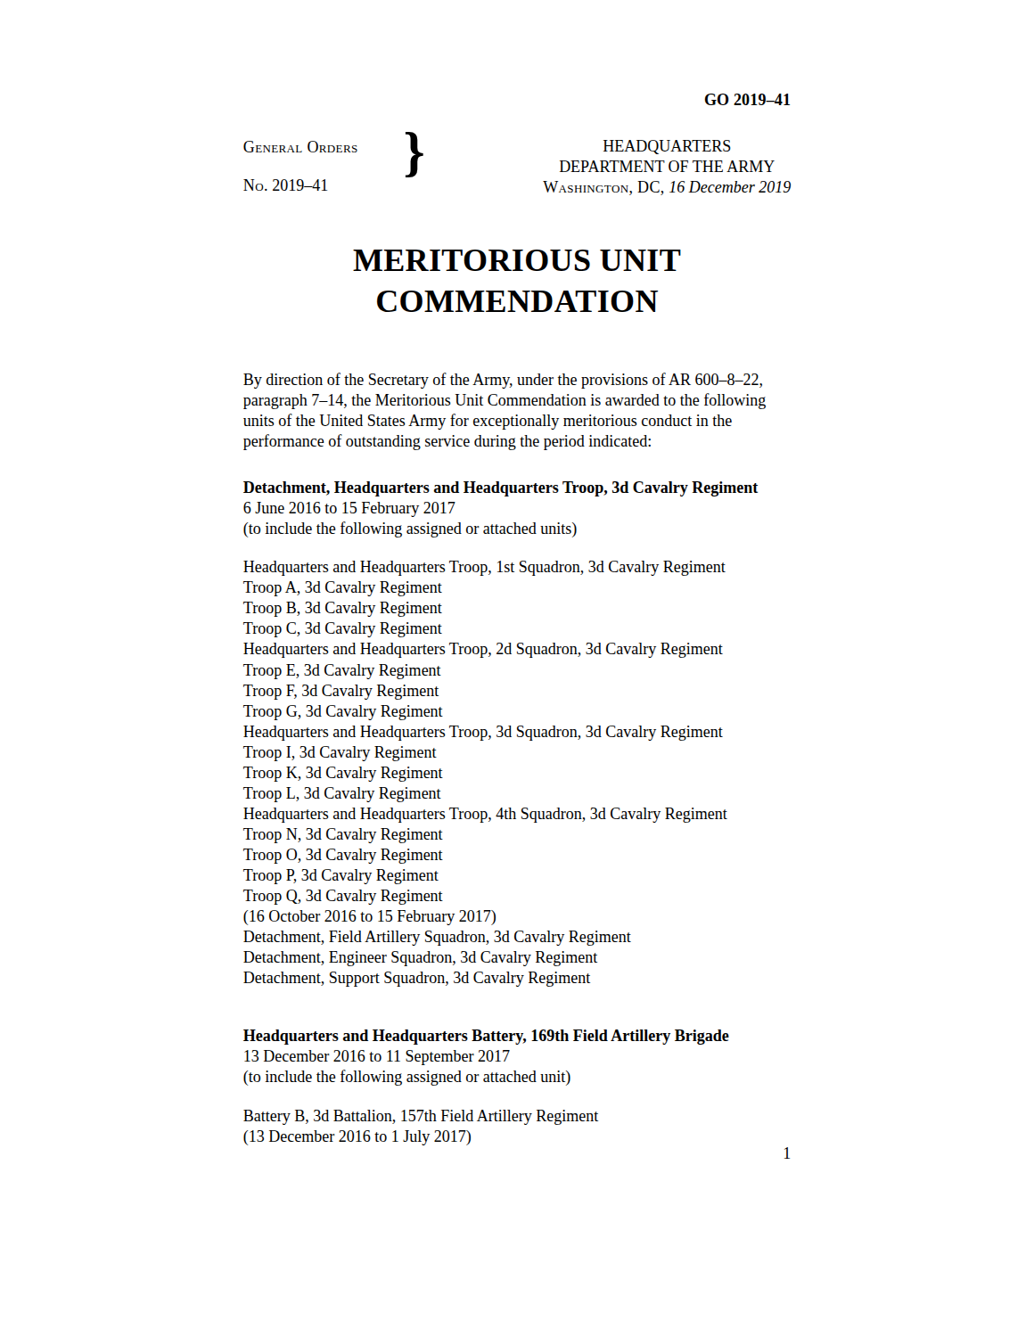GO 2019–41
General Orders
No. 2019–41
}
HEADQUARTERS
DEPARTMENT OF THE ARMY
Washington, DC, 16 December 2019
MERITORIOUS UNIT COMMENDATION
By direction of the Secretary of the Army, under the provisions of AR 600–8–22, paragraph 7–14, the Meritorious Unit Commendation is awarded to the following units of the United States Army for exceptionally meritorious conduct in the performance of outstanding service during the period indicated:
Detachment, Headquarters and Headquarters Troop, 3d Cavalry Regiment
6 June 2016 to 15 February 2017
(to include the following assigned or attached units)
Headquarters and Headquarters Troop, 1st Squadron, 3d Cavalry Regiment
Troop A, 3d Cavalry Regiment
Troop B, 3d Cavalry Regiment
Troop C, 3d Cavalry Regiment
Headquarters and Headquarters Troop, 2d Squadron, 3d Cavalry Regiment
Troop E, 3d Cavalry Regiment
Troop F, 3d Cavalry Regiment
Troop G, 3d Cavalry Regiment
Headquarters and Headquarters Troop, 3d Squadron, 3d Cavalry Regiment
Troop I, 3d Cavalry Regiment
Troop K, 3d Cavalry Regiment
Troop L, 3d Cavalry Regiment
Headquarters and Headquarters Troop, 4th Squadron, 3d Cavalry Regiment
Troop N, 3d Cavalry Regiment
Troop O, 3d Cavalry Regiment
Troop P, 3d Cavalry Regiment
Troop Q, 3d Cavalry Regiment
(16 October 2016 to 15 February 2017)
Detachment, Field Artillery Squadron, 3d Cavalry Regiment
Detachment, Engineer Squadron, 3d Cavalry Regiment
Detachment, Support Squadron, 3d Cavalry Regiment
Headquarters and Headquarters Battery, 169th Field Artillery Brigade
13 December 2016 to 11 September 2017
(to include the following assigned or attached unit)
Battery B, 3d Battalion, 157th Field Artillery Regiment
(13 December 2016 to 1 July 2017)
1